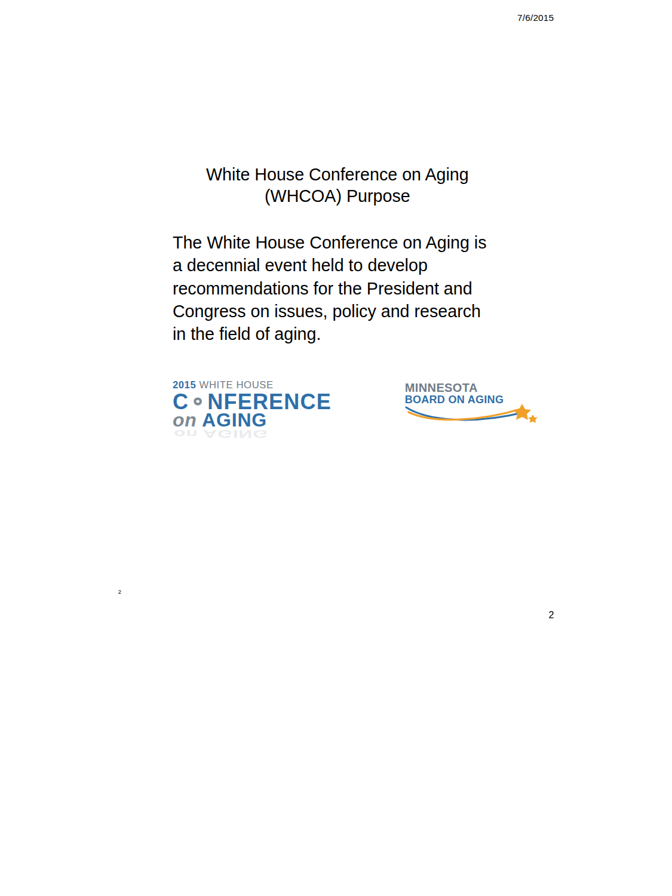7/6/2015
White House Conference on Aging (WHCOA) Purpose
The White House Conference on Aging is a decennial event held to develop recommendations for the President and Congress on issues, policy and research in the field of aging.
2015 WHITE HOUSE
C⚬NFERENCE
on AGING
on AGING
MINNESOTA
BOARD ON AGING
2
2